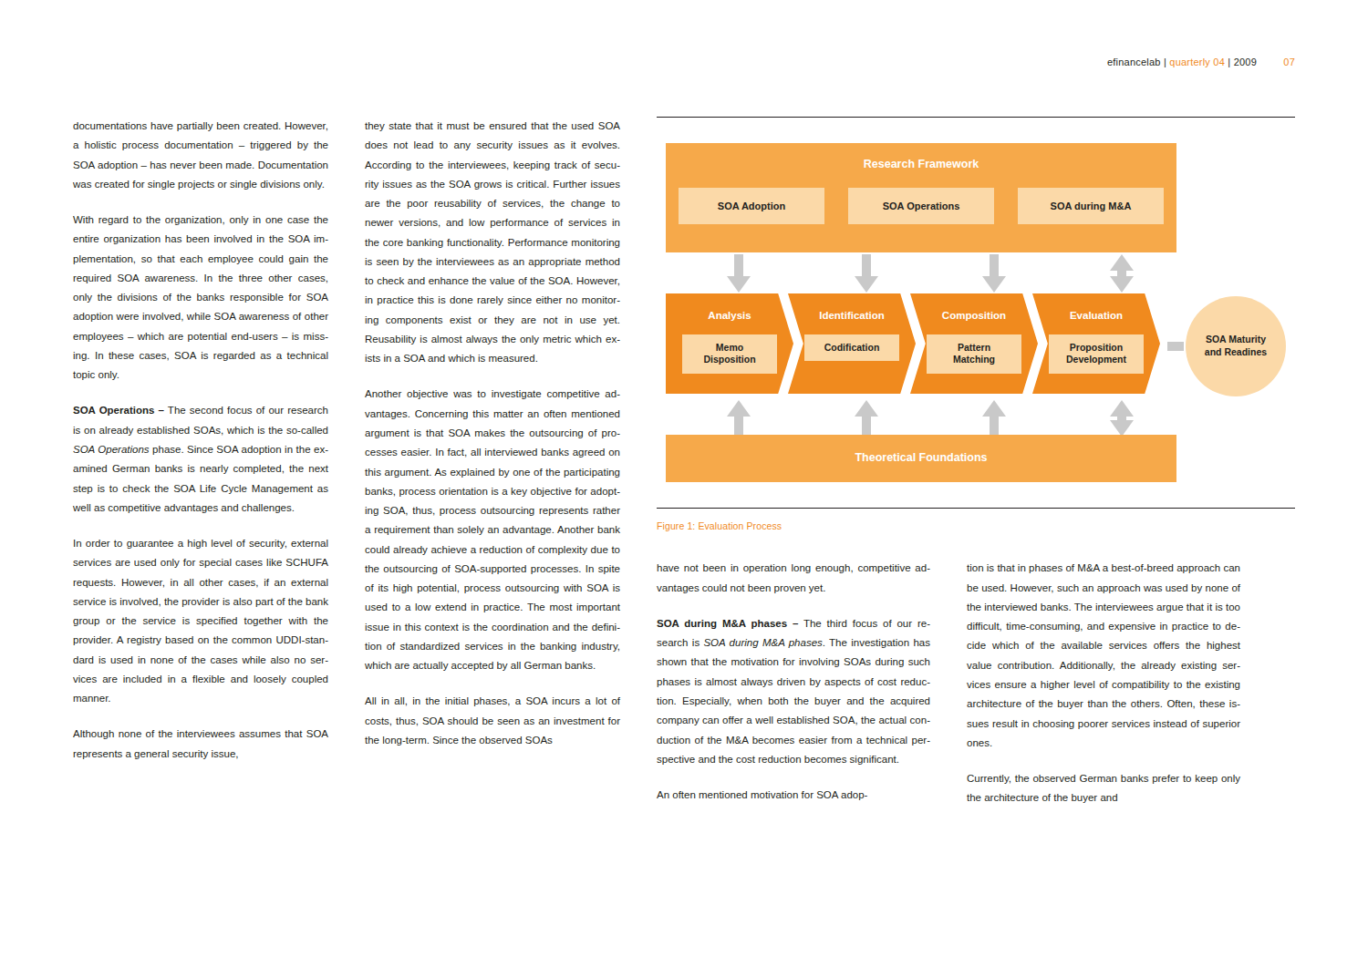efinancelab | quarterly 04 | 2009 07
documentations have partially been created. However, a holistic process documentation – triggered by the SOA adoption – has never been made. Documentation was created for single projects or single divisions only.
With regard to the organization, only in one case the entire organization has been involved in the SOA implementation, so that each employee could gain the required SOA awareness. In the three other cases, only the divisions of the banks responsible for SOA adoption were involved, while SOA awareness of other employees – which are potential end-users – is missing. In these cases, SOA is regarded as a technical topic only.
SOA Operations – The second focus of our research is on already established SOAs, which is the so-called SOA Operations phase. Since SOA adoption in the examined German banks is nearly completed, the next step is to check the SOA Life Cycle Management as well as competitive advantages and challenges.
In order to guarantee a high level of security, external services are used only for special cases like SCHUFA requests. However, in all other cases, if an external service is involved, the provider is also part of the bank group or the service is specified together with the provider. A registry based on the common UDDI-standard is used in none of the cases while also no services are included in a flexible and loosely coupled manner.
Although none of the interviewees assumes that SOA represents a general security issue,
they state that it must be ensured that the used SOA does not lead to any security issues as it evolves. According to the interviewees, keeping track of security issues as the SOA grows is critical. Further issues are the poor reusability of services, the change to newer versions, and low performance of services in the core banking functionality. Performance monitoring is seen by the interviewees as an appropriate method to check and enhance the value of the SOA. However, in practice this is done rarely since either no monitoring components exist or they are not in use yet. Reusability is almost always the only metric which exists in a SOA and which is measured.
Another objective was to investigate competitive advantages. Concerning this matter an often mentioned argument is that SOA makes the outsourcing of processes easier. In fact, all interviewed banks agreed on this argument. As explained by one of the participating banks, process orientation is a key objective for adopting SOA, thus, process outsourcing represents rather a requirement than solely an advantage. Another bank could already achieve a reduction of complexity due to the outsourcing of SOA-supported processes. In spite of its high potential, process outsourcing with SOA is used to a low extend in practice. The most important issue in this context is the coordination and the definition of standardized services in the banking industry, which are actually accepted by all German banks.
All in all, in the initial phases, a SOA incurs a lot of costs, thus, SOA should be seen as an investment for the long-term. Since the observed SOAs
Research Framework
SOA Adoption
SOA Operations
SOA during M&A
Analysis
Memo
Disposition
Identification
Codification
Composition
Pattern
Matching
Evaluation
Proposition
Development
SOA Maturity
and Readines
Theoretical Foundations
Figure 1: Evaluation Process
have not been in operation long enough, competitive advantages could not been proven yet.
SOA during M&A phases – The third focus of our research is SOA during M&A phases. The investigation has shown that the motivation for involving SOAs during such phases is almost always driven by aspects of cost reduction. Especially, when both the buyer and the acquired company can offer a well established SOA, the actual conduction of the M&A becomes easier from a technical perspective and the cost reduction becomes significant.
An often mentioned motivation for SOA adop-
tion is that in phases of M&A a best-of-breed approach can be used. However, such an approach was used by none of the interviewed banks. The interviewees argue that it is too difficult, time-consuming, and expensive in practice to decide which of the available services offers the highest value contribution. Additionally, the already existing services ensure a higher level of compatibility to the existing architecture of the buyer than the others. Often, these issues result in choosing poorer services instead of superior ones.
Currently, the observed German banks prefer to keep only the architecture of the buyer and